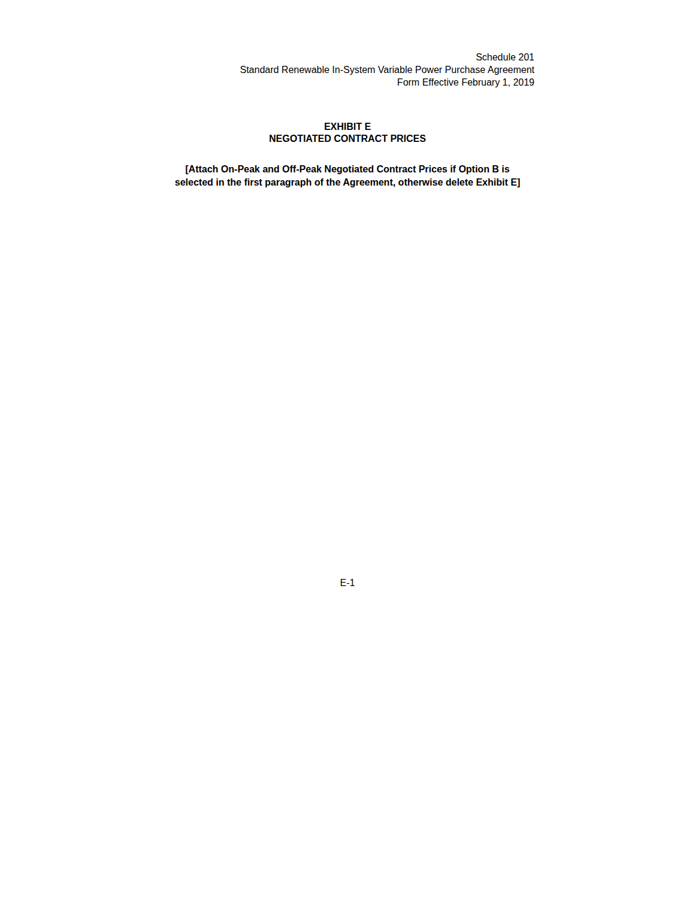Schedule 201
Standard Renewable In-System Variable Power Purchase Agreement
Form Effective February 1, 2019
EXHIBIT E
NEGOTIATED CONTRACT PRICES
[Attach On-Peak and Off-Peak Negotiated Contract Prices if Option B is selected in the first paragraph of the Agreement, otherwise delete Exhibit E]
E-1